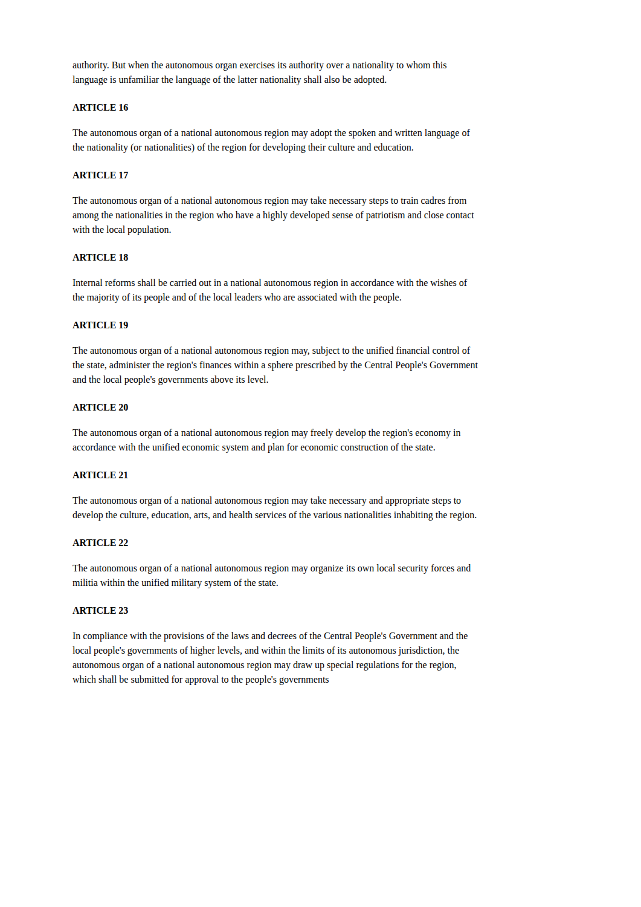authority. But when the autonomous organ exercises its authority over a nationality to whom this language is unfamiliar the language of the latter nationality shall also be adopted.
ARTICLE 16
The autonomous organ of a national autonomous region may adopt the spoken and written language of the nationality (or nationalities) of the region for developing their culture and education.
ARTICLE 17
The autonomous organ of a national autonomous region may take necessary steps to train cadres from among the nationalities in the region who have a highly developed sense of patriotism and close contact with the local population.
ARTICLE 18
Internal reforms shall be carried out in a national autonomous region in accordance with the wishes of the majority of its people and of the local leaders who are associated with the people.
ARTICLE 19
The autonomous organ of a national autonomous region may, subject to the unified financial control of the state, administer the region's finances within a sphere prescribed by the Central People's Government and the local people's governments above its level.
ARTICLE 20
The autonomous organ of a national autonomous region may freely develop the region's economy in accordance with the unified economic system and plan for economic construction of the state.
ARTICLE 21
The autonomous organ of a national autonomous region may take necessary and appropriate steps to develop the culture, education, arts, and health services of the various nationalities inhabiting the region.
ARTICLE 22
The autonomous organ of a national autonomous region may organize its own local security forces and militia within the unified military system of the state.
ARTICLE 23
In compliance with the provisions of the laws and decrees of the Central People's Government and the local people's governments of higher levels, and within the limits of its autonomous jurisdiction, the autonomous organ of a national autonomous region may draw up special regulations for the region, which shall be submitted for approval to the people's governments